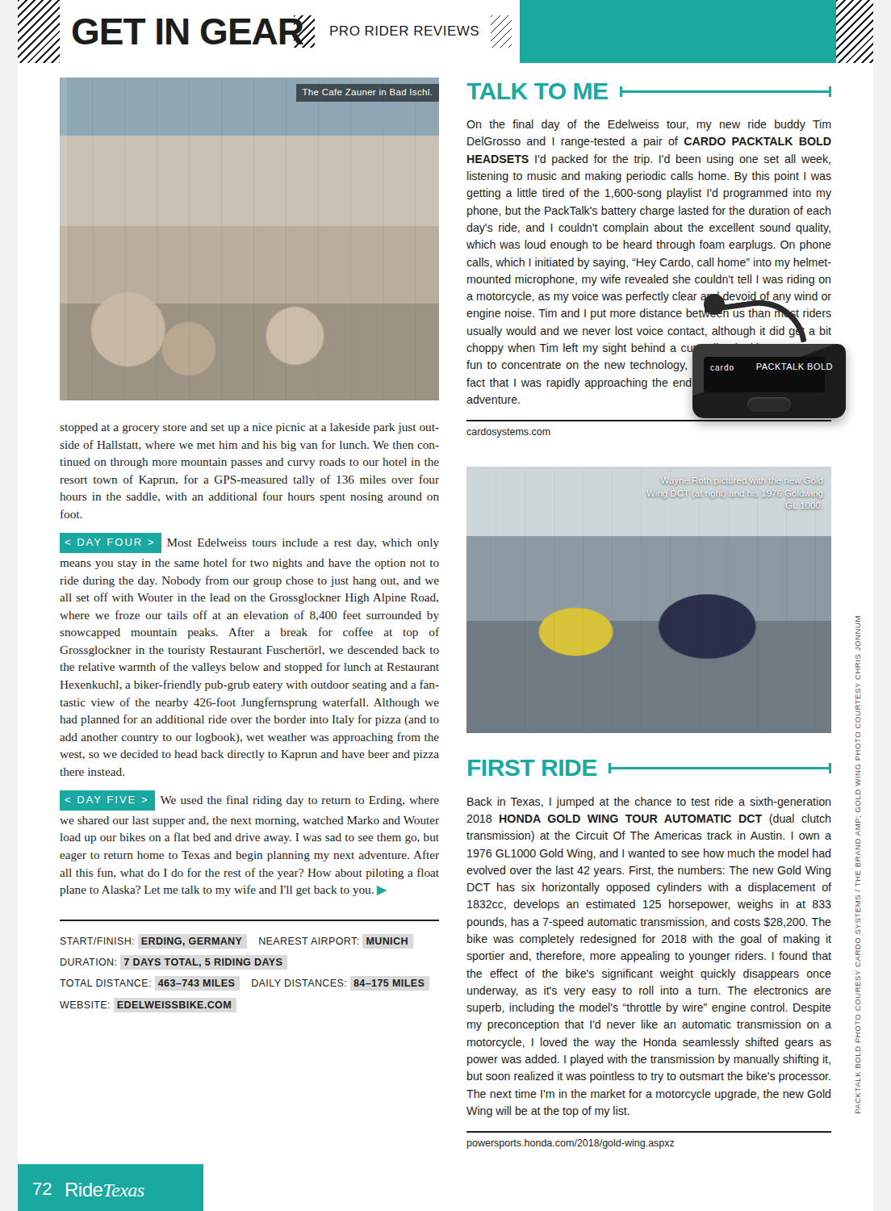Get in Gear
Pro Rider Reviews
The Cafe Zauner in Bad Ischl.
stopped at a grocery store and set up a nice picnic at a lakeside park just outside of Hallstatt, where we met him and his big van for lunch. We then continued on through more mountain passes and curvy roads to our hotel in the resort town of Kaprun, for a GPS-measured tally of 136 miles over four hours in the saddle, with an additional four hours spent nosing around on foot.
DAY FOURMost Edelweiss tours include a rest day, which only means you stay in the same hotel for two nights and have the option not to ride during the day. Nobody from our group chose to just hang out, and we all set off with Wouter in the lead on the Grossglockner High Alpine Road, where we froze our tails off at an elevation of 8,400 feet surrounded by snowcapped mountain peaks. After a break for coffee at top of Grossglockner in the touristy Restaurant Fuschertörl, we descended back to the relative warmth of the valleys below and stopped for lunch at Restaurant Hexenkuchl, a biker-friendly pub-grub eatery with outdoor seating and a fantastic view of the nearby 426-foot Jungfernsprung waterfall. Although we had planned for an additional ride over the border into Italy for pizza (and to add another country to our logbook), wet weather was approaching from the west, so we decided to head back directly to Kaprun and have beer and pizza there instead.
DAY FIVEWe used the final riding day to return to Erding, where we shared our last supper and, the next morning, watched Marko and Wouter load up our bikes on a flat bed and drive away. I was sad to see them go, but eager to return home to Texas and begin planning my next adventure. After all this fun, what do I do for the rest of the year? How about piloting a float plane to Alaska? Let me talk to my wife and I'll get back to you. ▶
Start/Finish: Erding, Germany Nearest Airport: Munich
Duration: 7 Days Total, 5 Riding Days
Total Distance: 463–743 Miles Daily Distances: 84–175 Miles
Website: edelweissbike.com
Talk to Me
On the final day of the Edelweiss tour, my new ride buddy Tim DelGrosso and I range-tested a pair of CARDO PACKTALK BOLD HEADSETS I'd packed for the trip. I'd been using one set all week, listening to music and making periodic calls home. By this point I was getting a little tired of the 1,600-song playlist I'd programmed into my phone, but the PackTalk's battery charge lasted for the duration of each day's ride, and I couldn't complain about the excellent sound quality, which was loud enough to be heard through foam earplugs. On phone calls, which I initiated by saying, “Hey Cardo, call home” into my helmet-mounted microphone, my wife revealed she couldn't tell I was riding on a motorcycle, as my voice was perfectly clear and devoid of any wind or engine noise. Tim and I put more distance between us than most riders usually would and we never lost voice contact, although it did get a bit choppy when Tim left my sight behind a curve lined with trees. It was fun to concentrate on the new technology, rather than bemoaning the fact that I was rapidly approaching the end of a wonderful motorcycle adventure.
cardo PACKTALK BOLD
cardosystems.com
Wayne Roth pictured with the new Gold Wing DCT (at right) and his 1976 Goldwing GL 1000.
First Ride
Back in Texas, I jumped at the chance to test ride a sixth-generation 2018 HONDA GOLD WING TOUR AUTOMATIC DCT (dual clutch transmission) at the Circuit Of The Americas track in Austin. I own a 1976 GL1000 Gold Wing, and I wanted to see how much the model had evolved over the last 42 years. First, the numbers: The new Gold Wing DCT has six horizontally opposed cylinders with a displacement of 1832cc, develops an estimated 125 horsepower, weighs in at 833 pounds, has a 7-speed automatic transmission, and costs $28,200. The bike was completely redesigned for 2018 with the goal of making it sportier and, therefore, more appealing to younger riders. I found that the effect of the bike's significant weight quickly disappears once underway, as it's very easy to roll into a turn. The electronics are superb, including the model's “throttle by wire” engine control. Despite my preconception that I'd never like an automatic transmission on a motorcycle, I loved the way the Honda seamlessly shifted gears as power was added. I played with the transmission by manually shifting it, but soon realized it was pointless to try to outsmart the bike's processor. The next time I'm in the market for a motorcycle upgrade, the new Gold Wing will be at the top of my list.
powersports.honda.com/2018/gold-wing.aspxz
PackTalk Bold photo couresy Cardo Systems / The Brand Amp; Gold Wing photo courtesy Chris Jonnum
72
RideTexas